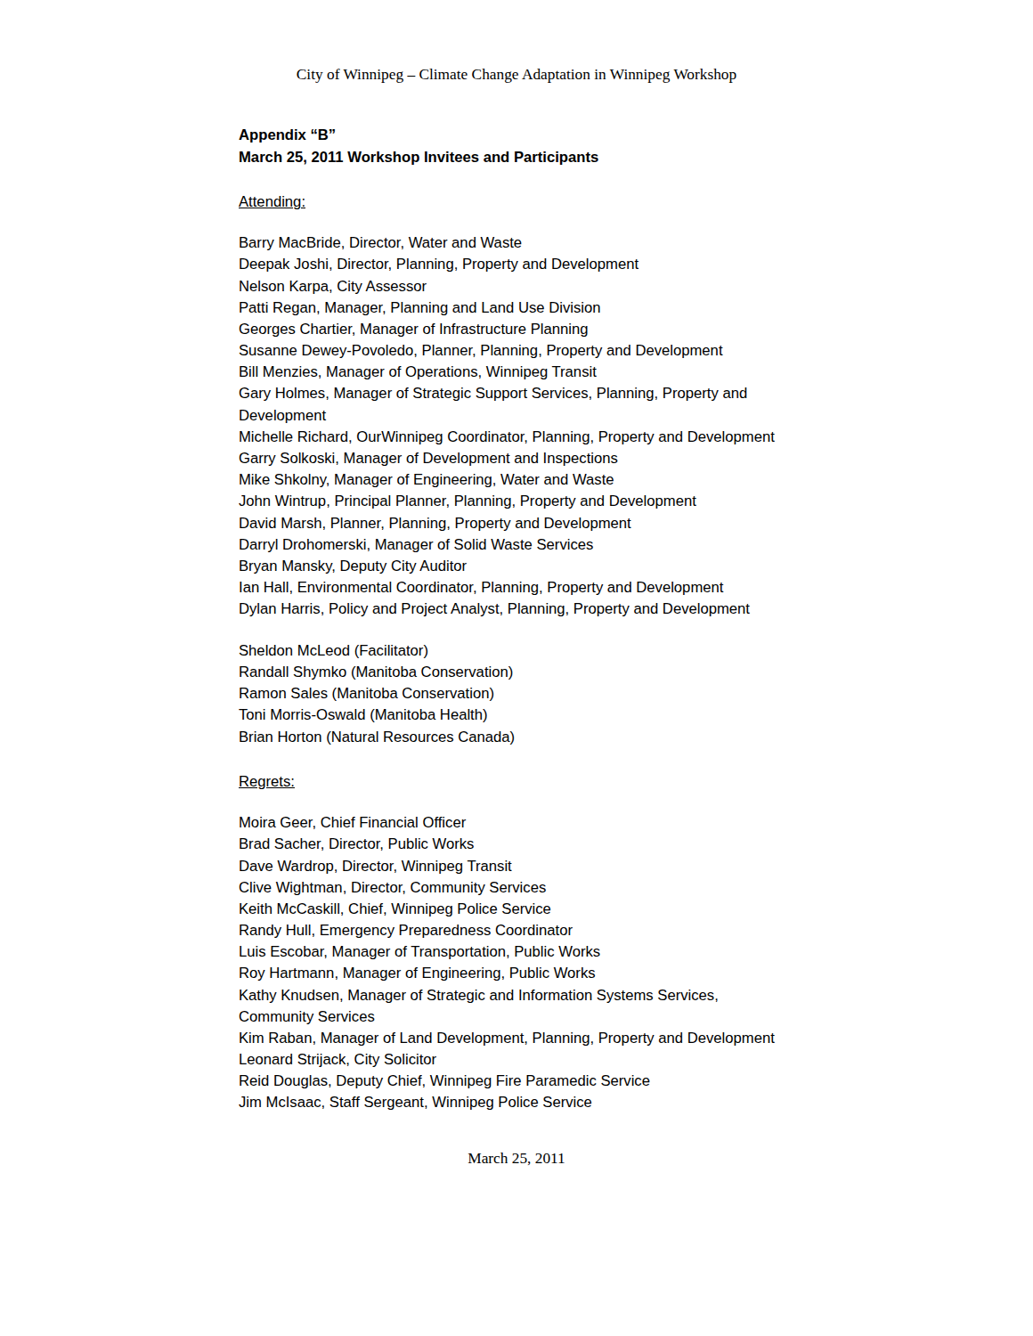City of Winnipeg – Climate Change Adaptation in Winnipeg Workshop
Appendix “B” March 25, 2011 Workshop Invitees and Participants
Attending:
Barry MacBride, Director, Water and Waste
Deepak Joshi, Director, Planning, Property and Development
Nelson Karpa, City Assessor
Patti Regan, Manager, Planning and Land Use Division
Georges Chartier, Manager of Infrastructure Planning
Susanne Dewey-Povoledo, Planner, Planning, Property and Development
Bill Menzies, Manager of Operations, Winnipeg Transit
Gary Holmes, Manager of Strategic Support Services, Planning, Property and Development
Michelle Richard, OurWinnipeg Coordinator, Planning, Property and Development
Garry Solkoski, Manager of Development and Inspections
Mike Shkolny, Manager of Engineering, Water and Waste
John Wintrup, Principal Planner, Planning, Property and Development
David Marsh, Planner, Planning, Property and Development
Darryl Drohomerski, Manager of Solid Waste Services
Bryan Mansky, Deputy City Auditor
Ian Hall, Environmental Coordinator, Planning, Property and Development
Dylan Harris, Policy and Project Analyst, Planning, Property and Development
Sheldon McLeod (Facilitator)
Randall Shymko (Manitoba Conservation)
Ramon Sales (Manitoba Conservation)
Toni Morris-Oswald (Manitoba Health)
Brian Horton (Natural Resources Canada)
Regrets:
Moira Geer, Chief Financial Officer
Brad Sacher, Director, Public Works
Dave Wardrop, Director, Winnipeg Transit
Clive Wightman, Director, Community Services
Keith McCaskill, Chief, Winnipeg Police Service
Randy Hull, Emergency Preparedness Coordinator
Luis Escobar, Manager of Transportation, Public Works
Roy Hartmann, Manager of Engineering, Public Works
Kathy Knudsen, Manager of Strategic and Information Systems Services, Community Services
Kim Raban, Manager of Land Development, Planning, Property and Development
Leonard Strijack, City Solicitor
Reid Douglas, Deputy Chief, Winnipeg Fire Paramedic Service
Jim McIsaac, Staff Sergeant, Winnipeg Police Service
March 25, 2011